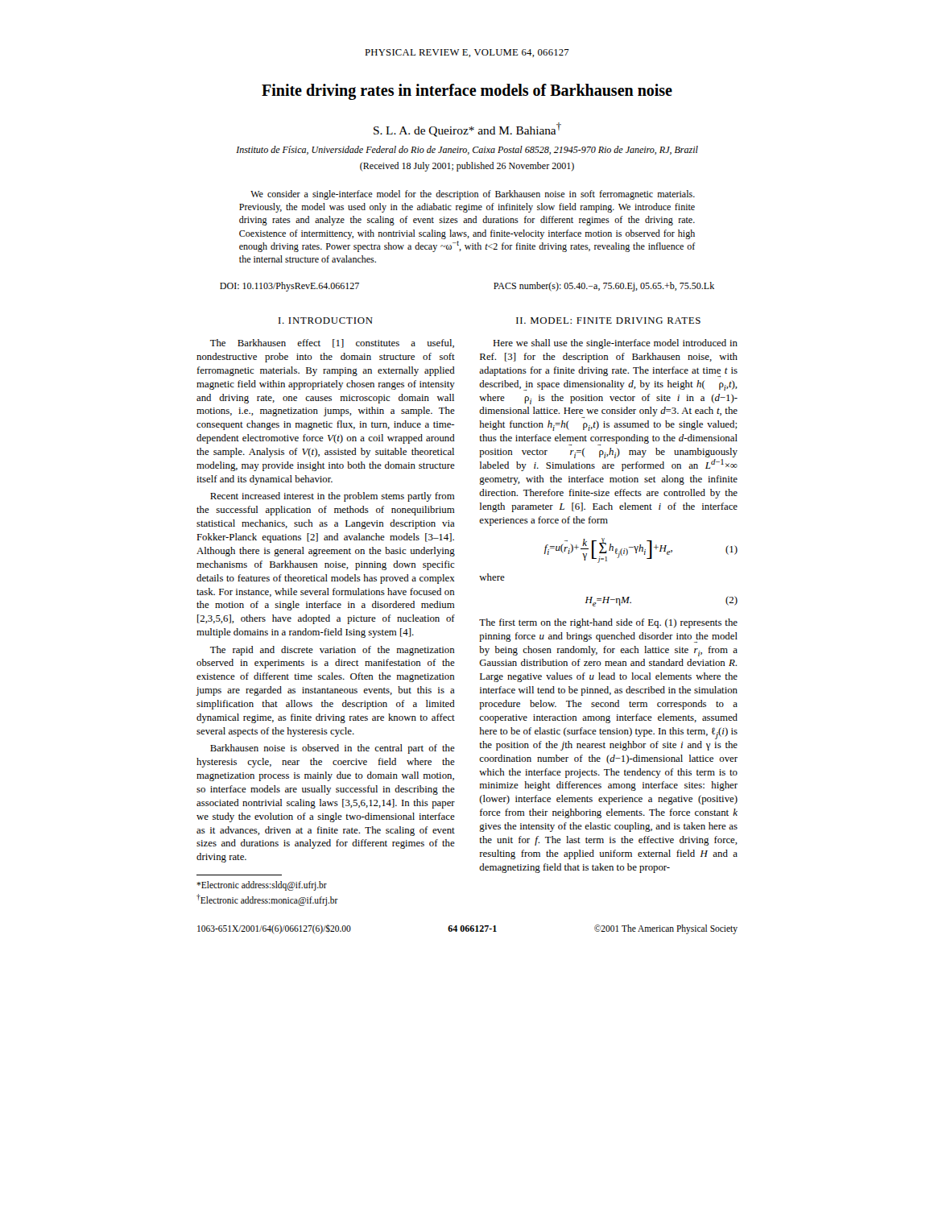PHYSICAL REVIEW E, VOLUME 64, 066127
Finite driving rates in interface models of Barkhausen noise
S. L. A. de Queiroz* and M. Bahiana†
Instituto de Física, Universidade Federal do Rio de Janeiro, Caixa Postal 68528, 21945-970 Rio de Janeiro, RJ, Brazil
(Received 18 July 2001; published 26 November 2001)
We consider a single-interface model for the description of Barkhausen noise in soft ferromagnetic materials. Previously, the model was used only in the adiabatic regime of infinitely slow field ramping. We introduce finite driving rates and analyze the scaling of event sizes and durations for different regimes of the driving rate. Coexistence of intermittency, with nontrivial scaling laws, and finite-velocity interface motion is observed for high enough driving rates. Power spectra show a decay ~ω−t, with t<2 for finite driving rates, revealing the influence of the internal structure of avalanches.
DOI: 10.1103/PhysRevE.64.066127 PACS number(s): 05.40.−a, 75.60.Ej, 05.65.+b, 75.50.Lk
I. INTRODUCTION
The Barkhausen effect [1] constitutes a useful, nondestructive probe into the domain structure of soft ferromagnetic materials. By ramping an externally applied magnetic field within appropriately chosen ranges of intensity and driving rate, one causes microscopic domain wall motions, i.e., magnetization jumps, within a sample. The consequent changes in magnetic flux, in turn, induce a time-dependent electromotive force V(t) on a coil wrapped around the sample. Analysis of V(t), assisted by suitable theoretical modeling, may provide insight into both the domain structure itself and its dynamical behavior.
Recent increased interest in the problem stems partly from the successful application of methods of nonequilibrium statistical mechanics, such as a Langevin description via Fokker-Planck equations [2] and avalanche models [3–14]. Although there is general agreement on the basic underlying mechanisms of Barkhausen noise, pinning down specific details to features of theoretical models has proved a complex task. For instance, while several formulations have focused on the motion of a single interface in a disordered medium [2,3,5,6], others have adopted a picture of nucleation of multiple domains in a random-field Ising system [4].
The rapid and discrete variation of the magnetization observed in experiments is a direct manifestation of the existence of different time scales. Often the magnetization jumps are regarded as instantaneous events, but this is a simplification that allows the description of a limited dynamical regime, as finite driving rates are known to affect several aspects of the hysteresis cycle.
Barkhausen noise is observed in the central part of the hysteresis cycle, near the coercive field where the magnetization process is mainly due to domain wall motion, so interface models are usually successful in describing the associated nontrivial scaling laws [3,5,6,12,14]. In this paper we study the evolution of a single two-dimensional interface as it advances, driven at a finite rate. The scaling of event sizes and durations is analyzed for different regimes of the driving rate.
*Electronic address:sldq@if.ufrj.br
†Electronic address:monica@if.ufrj.br
II. MODEL: FINITE DRIVING RATES
Here we shall use the single-interface model introduced in Ref. [3] for the description of Barkhausen noise, with adaptations for a finite driving rate. The interface at time t is described, in space dimensionality d, by its height h(ρi,t), where ρi is the position vector of site i in a (d−1)-dimensional lattice. Here we consider only d=3. At each t, the height function hi=h(ρi,t) is assumed to be single valued; thus the interface element corresponding to the d-dimensional position vector ri=(ρi,hi) may be unambiguously labeled by i. Simulations are performed on an Ld−1×∞ geometry, with the interface motion set along the infinite direction. Therefore finite-size effects are controlled by the length parameter L [6]. Each element i of the interface experiences a force of the form
fi=u(ri)+kγ[γΣj=1 hℓj(i)−γhi]+He, (1)
where
He=H−ηM. (2)
The first term on the right-hand side of Eq. (1) represents the pinning force u and brings quenched disorder into the model by being chosen randomly, for each lattice site ri, from a Gaussian distribution of zero mean and standard deviation R. Large negative values of u lead to local elements where the interface will tend to be pinned, as described in the simulation procedure below. The second term corresponds to a cooperative interaction among interface elements, assumed here to be of elastic (surface tension) type. In this term, ℓj(i) is the position of the jth nearest neighbor of site i and γ is the coordination number of the (d−1)-dimensional lattice over which the interface projects. The tendency of this term is to minimize height differences among interface sites: higher (lower) interface elements experience a negative (positive) force from their neighboring elements. The force constant k gives the intensity of the elastic coupling, and is taken here as the unit for f. The last term is the effective driving force, resulting from the applied uniform external field H and a demagnetizing field that is taken to be propor-
1063-651X/2001/64(6)/066127(6)/$20.00 64 066127-1 ©2001 The American Physical Society